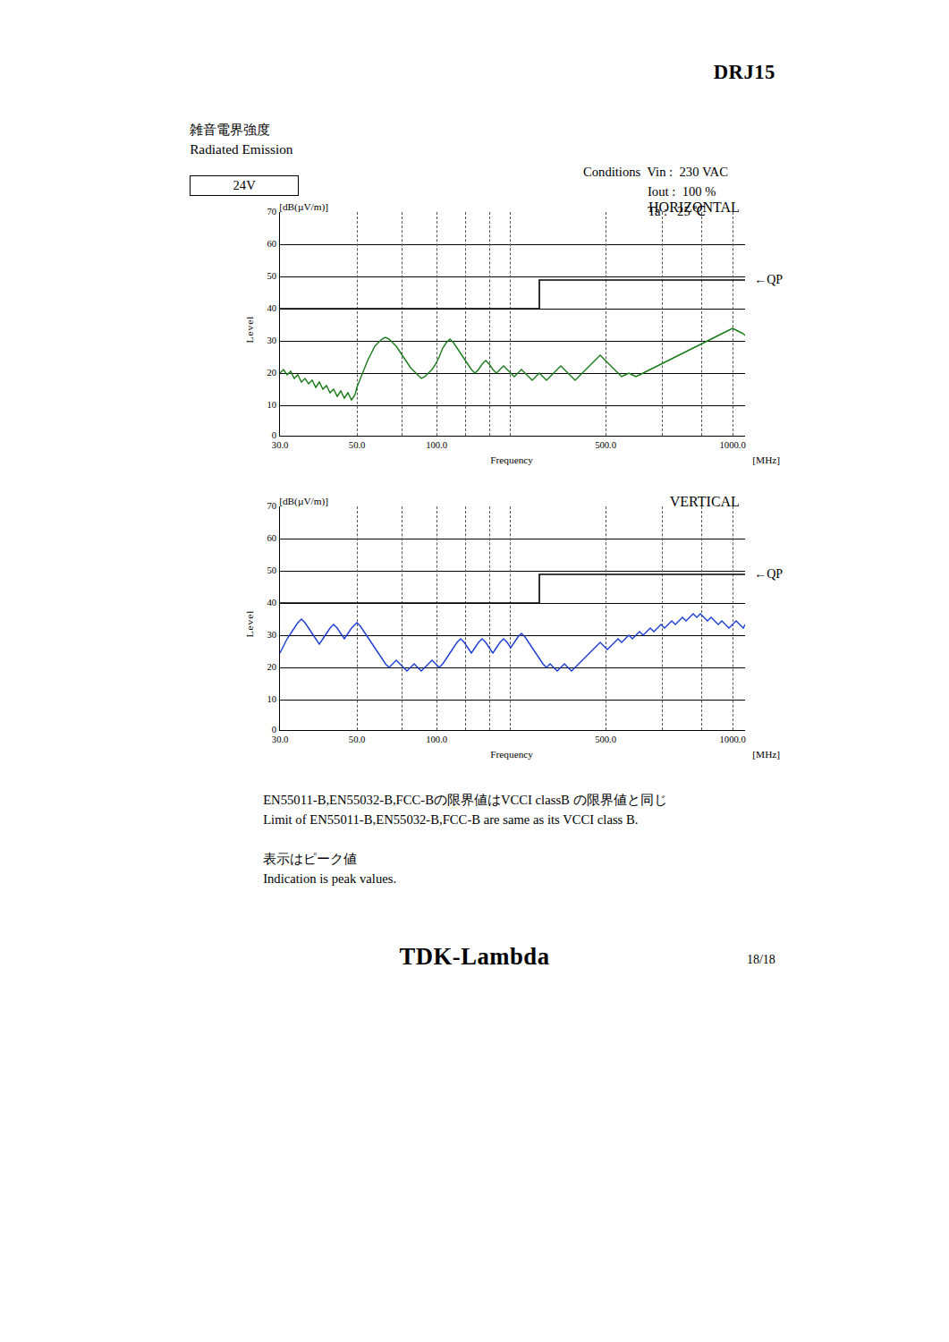DRJ15
雑音電界強度
Radiated Emission
Conditions Vin : 230 VAC Iout : 100 % Ta : 25 ℃
24V
HORIZONTAL
[dB(µV/m)]
Level
70
60
50
40
30
20
10
0
30.0
50.0
100.0
500.0
1000.0
←QP
Frequency [MHz]
VERTICAL
[dB(µV/m)]
Level
70
60
50
40
30
20
10
0
30.0
50.0
100.0
500.0
1000.0
←QP
Frequency [MHz]
EN55011-B,EN55032-B,FCC-Bの限界値はVCCI classB の限界値と同じ
Limit of EN55011-B,EN55032-B,FCC-B are same as its VCCI class B.
表示はピーク値
Indication is peak values.
TDK-Lambda 18/18